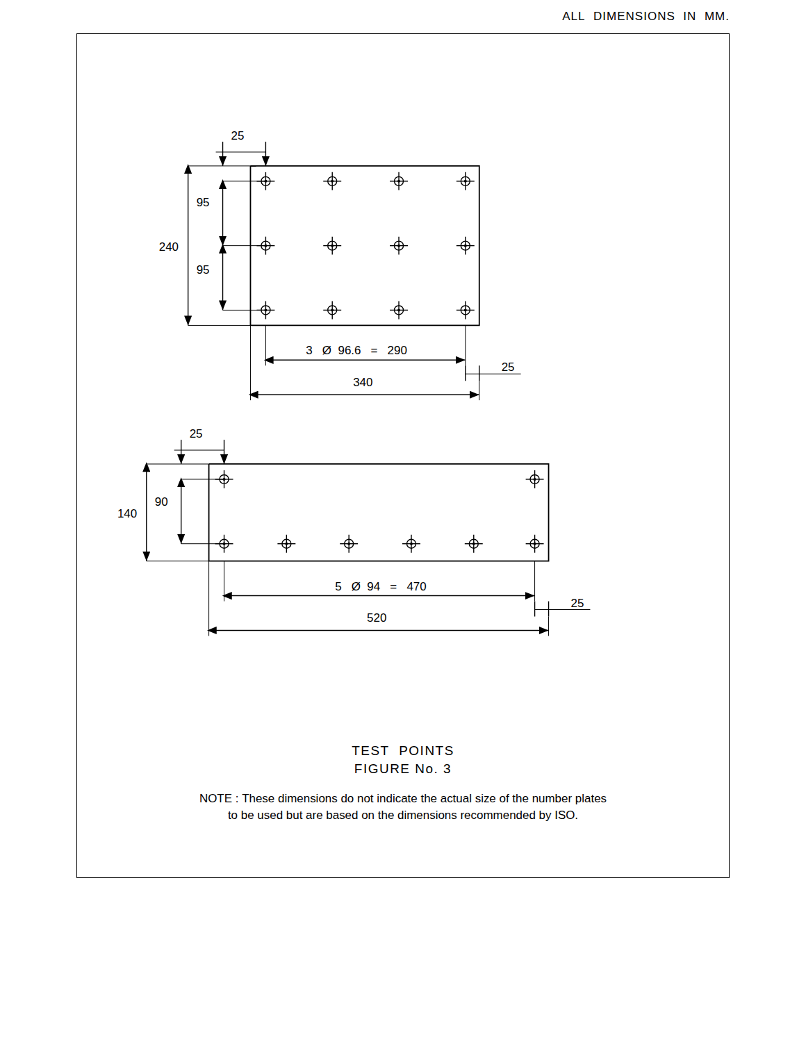ALL DIMENSIONS IN MM.
25 240 95 95 3 Ø 96.6 = 290 25 340 25 140 90 5 Ø 94 = 470 25 520 TEST POINTS FIGURE No. 3 NOTE : These dimensions do not indicate the actual size of the number plates to be used but are based on the dimensions recommended by ISO.